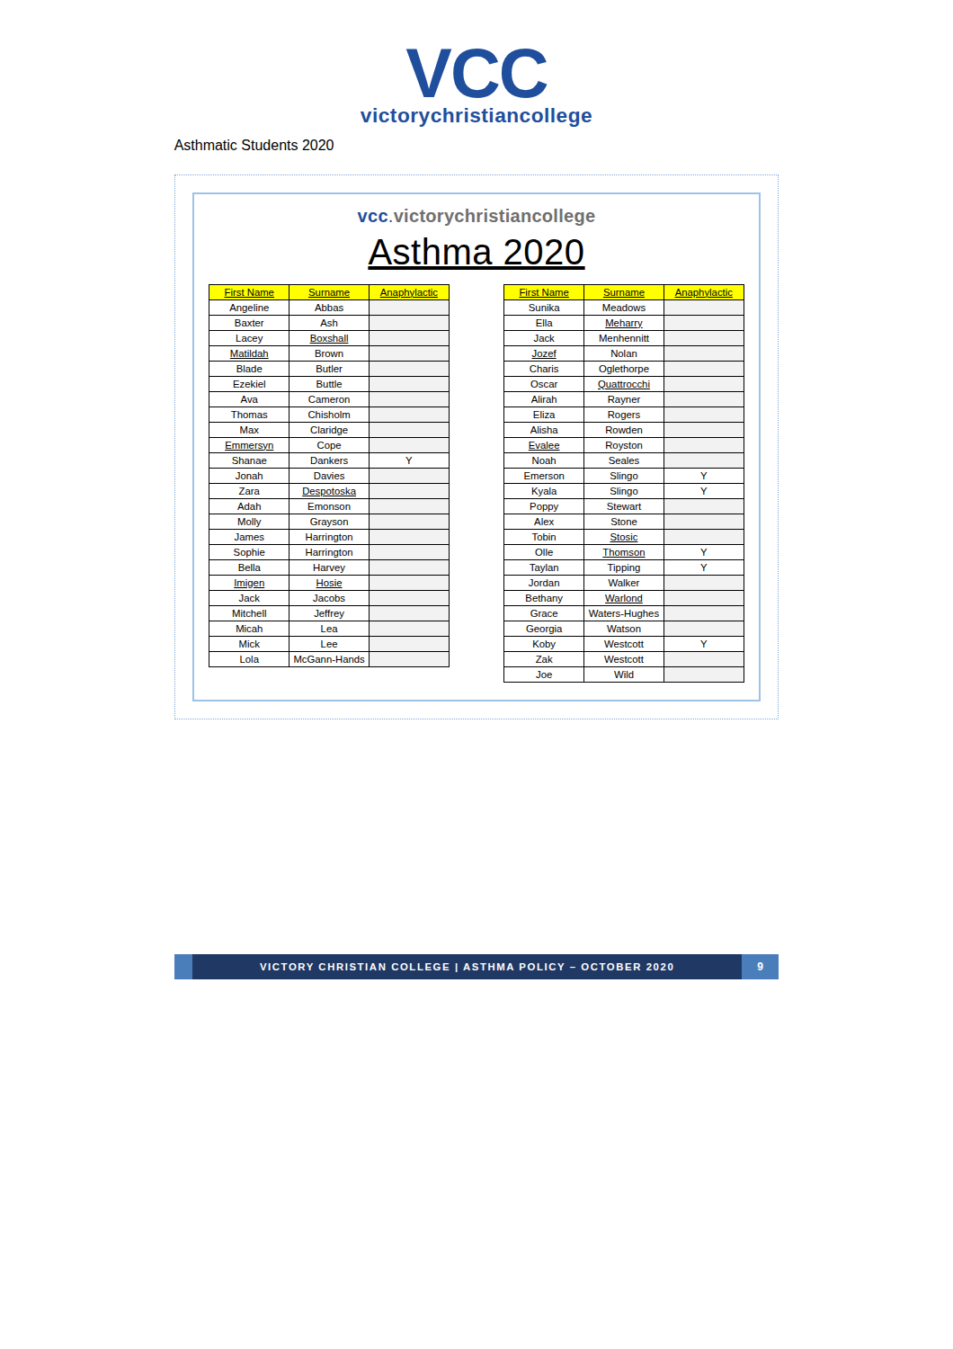VCC
victorychristiancollege
Asthmatic Students 2020
vcc.victorychristiancollege
Asthma 2020
| First Name | Surname | Anaphylactic |
| --- | --- | --- |
| Angeline | Abbas | |
| Baxter | Ash | |
| Lacey | Boxshall | |
| Matildah | Brown | |
| Blade | Butler | |
| Ezekiel | Buttle | |
| Ava | Cameron | |
| Thomas | Chisholm | |
| Max | Claridge | |
| Emmersyn | Cope | |
| Shanae | Dankers | Y |
| Jonah | Davies | |
| Zara | Despotoska | |
| Adah | Emonson | |
| Molly | Grayson | |
| James | Harrington | |
| Sophie | Harrington | |
| Bella | Harvey | |
| Imigen | Hosie | |
| Jack | Jacobs | |
| Mitchell | Jeffrey | |
| Micah | Lea | |
| Mick | Lee | |
| Lola | McGann-Hands | |
| First Name | Surname | Anaphylactic |
| --- | --- | --- |
| Sunika | Meadows | |
| Ella | Meharry | |
| Jack | Menhennitt | |
| Jozef | Nolan | |
| Charis | Oglethorpe | |
| Oscar | Quattrocchi | |
| Alirah | Rayner | |
| Eliza | Rogers | |
| Alisha | Rowden | |
| Evalee | Royston | |
| Noah | Seales | |
| Emerson | Slingo | Y |
| Kyala | Slingo | Y |
| Poppy | Stewart | |
| Alex | Stone | |
| Tobin | Stosic | |
| Olle | Thomson | Y |
| Taylan | Tipping | Y |
| Jordan | Walker | |
| Bethany | Warlond | |
| Grace | Waters-Hughes | |
| Georgia | Watson | |
| Koby | Westcott | Y |
| Zak | Westcott | |
| Joe | Wild | |
VICTORY CHRISTIAN COLLEGE | ASTHMA POLICY – OCTOBER 2020
9